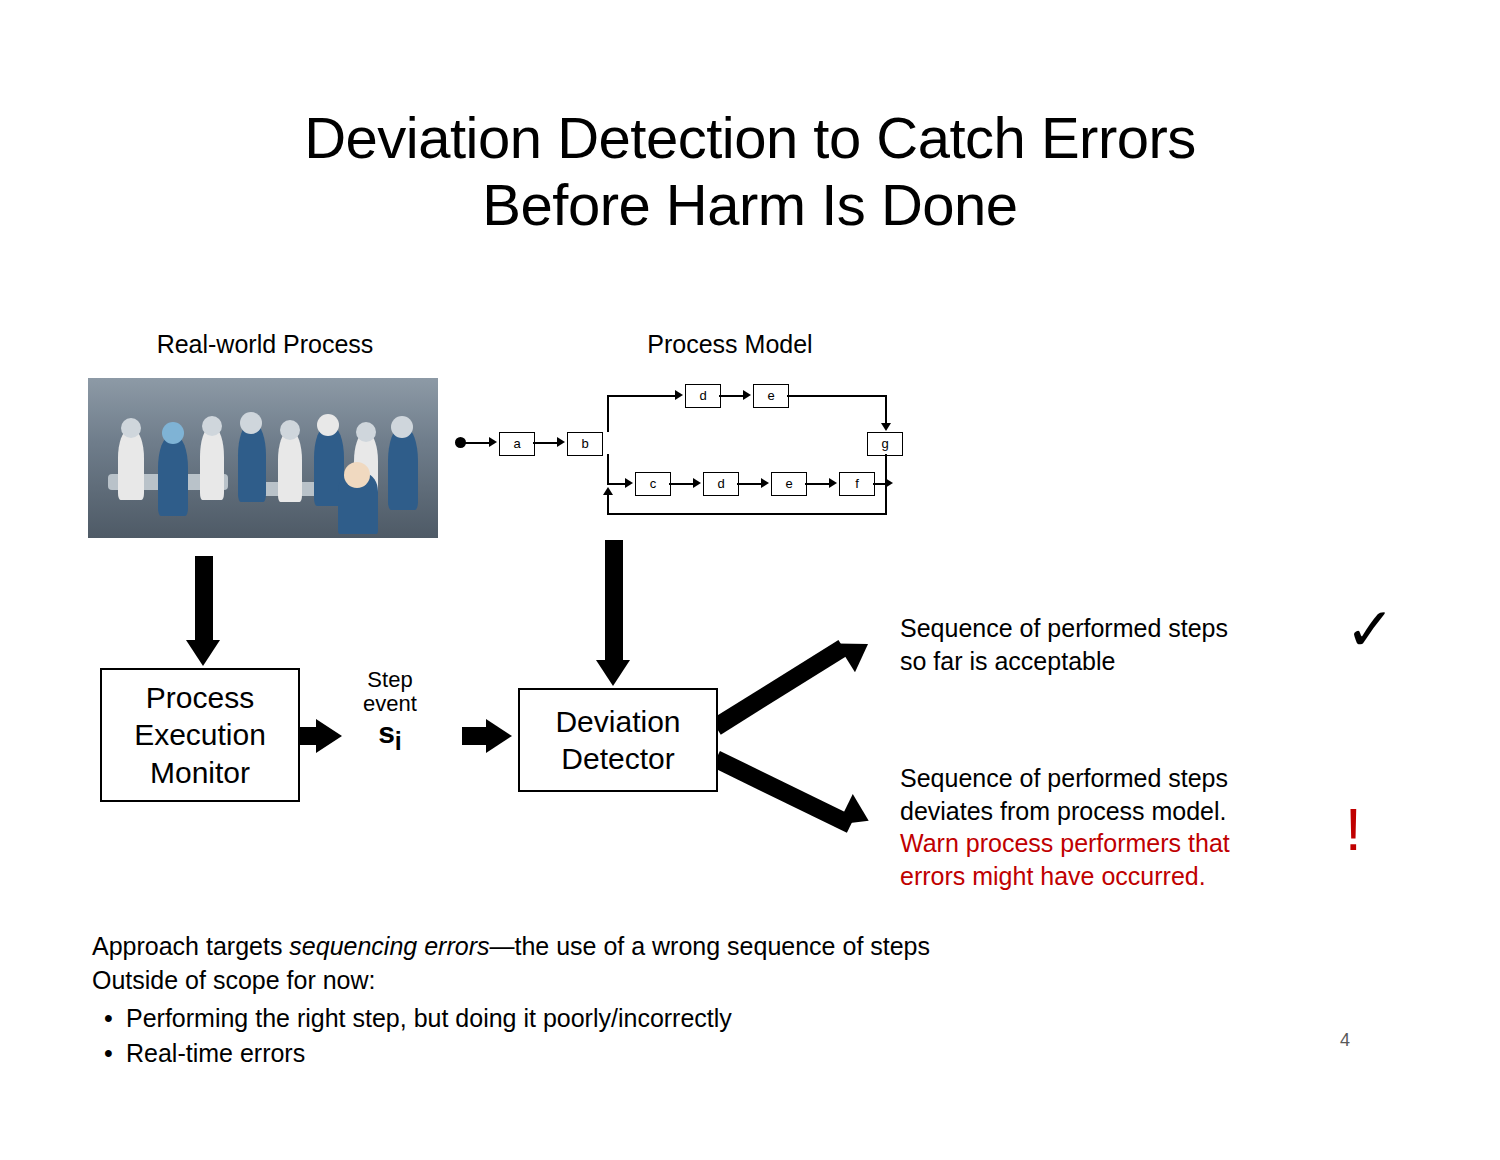Deviation Detection to Catch Errors
Before Harm Is Done
Real-world Process
Process Model
a
b
d
e
c
d
e
f
g
Process
Execution
Monitor
Deviation
Detector
Step
event
si
Sequence of performed steps
so far is acceptable
✓
Sequence of performed steps
deviates from process model.
Warn process performers that
errors might have occurred.
!
Approach targets sequencing errors—the use of a wrong sequence of steps
Outside of scope for now:
Performing the right step, but doing it poorly/incorrectly
Real-time errors
4